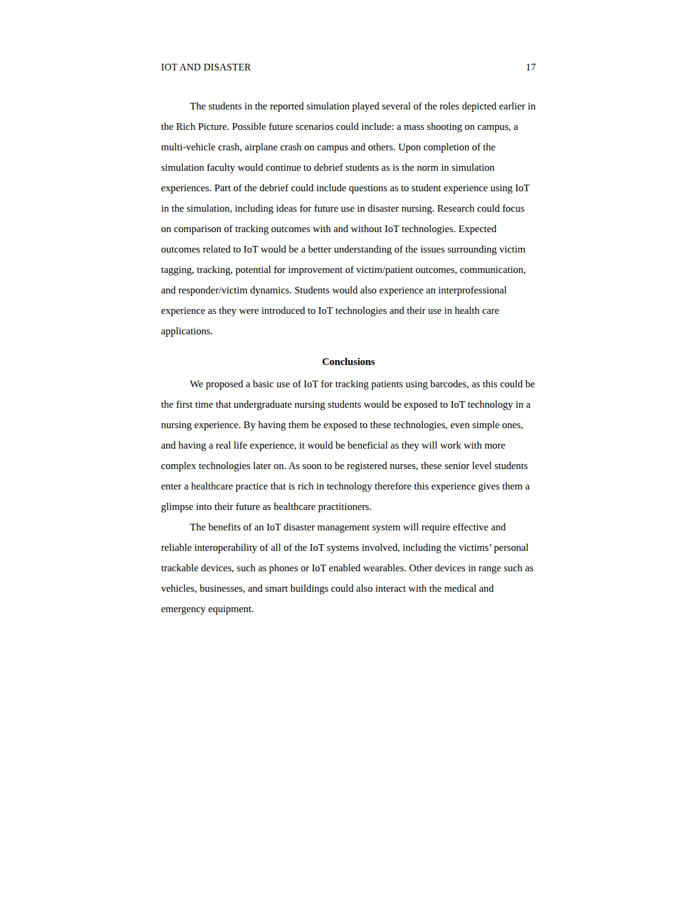IOT and Disaster 17
The students in the reported simulation played several of the roles depicted earlier in the Rich Picture. Possible future scenarios could include: a mass shooting on campus, a multi-vehicle crash, airplane crash on campus and others. Upon completion of the simulation faculty would continue to debrief students as is the norm in simulation experiences. Part of the debrief could include questions as to student experience using IoT in the simulation, including ideas for future use in disaster nursing. Research could focus on comparison of tracking outcomes with and without IoT technologies. Expected outcomes related to IoT would be a better understanding of the issues surrounding victim tagging, tracking, potential for improvement of victim/patient outcomes, communication, and responder/victim dynamics. Students would also experience an interprofessional experience as they were introduced to IoT technologies and their use in health care applications.
Conclusions
We proposed a basic use of IoT for tracking patients using barcodes, as this could be the first time that undergraduate nursing students would be exposed to IoT technology in a nursing experience. By having them be exposed to these technologies, even simple ones, and having a real life experience, it would be beneficial as they will work with more complex technologies later on. As soon to be registered nurses, these senior level students enter a healthcare practice that is rich in technology therefore this experience gives them a glimpse into their future as healthcare practitioners.
The benefits of an IoT disaster management system will require effective and reliable interoperability of all of the IoT systems involved, including the victims’ personal trackable devices, such as phones or IoT enabled wearables. Other devices in range such as vehicles, businesses, and smart buildings could also interact with the medical and emergency equipment.